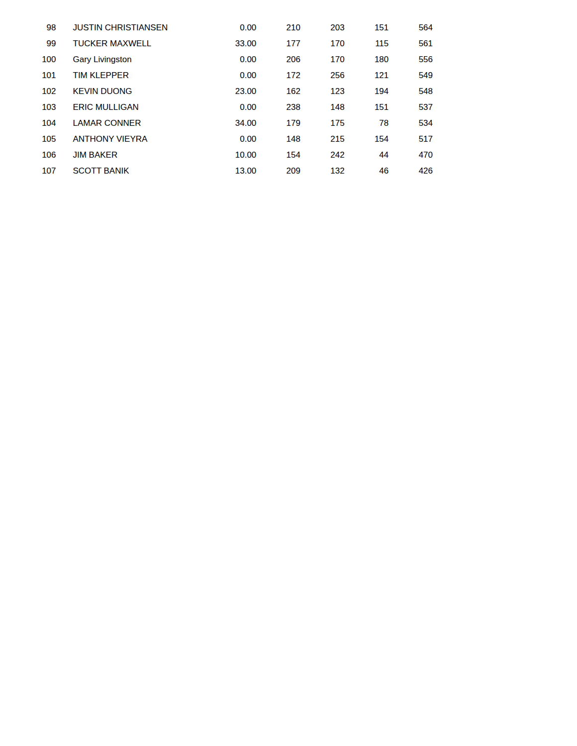| 98 | JUSTIN CHRISTIANSEN | 0.00 | 210 | 203 | 151 | 564 |
| 99 | TUCKER MAXWELL | 33.00 | 177 | 170 | 115 | 561 |
| 100 | Gary Livingston | 0.00 | 206 | 170 | 180 | 556 |
| 101 | TIM KLEPPER | 0.00 | 172 | 256 | 121 | 549 |
| 102 | KEVIN DUONG | 23.00 | 162 | 123 | 194 | 548 |
| 103 | ERIC MULLIGAN | 0.00 | 238 | 148 | 151 | 537 |
| 104 | LAMAR CONNER | 34.00 | 179 | 175 | 78 | 534 |
| 105 | ANTHONY VIEYRA | 0.00 | 148 | 215 | 154 | 517 |
| 106 | JIM BAKER | 10.00 | 154 | 242 | 44 | 470 |
| 107 | SCOTT BANIK | 13.00 | 209 | 132 | 46 | 426 |